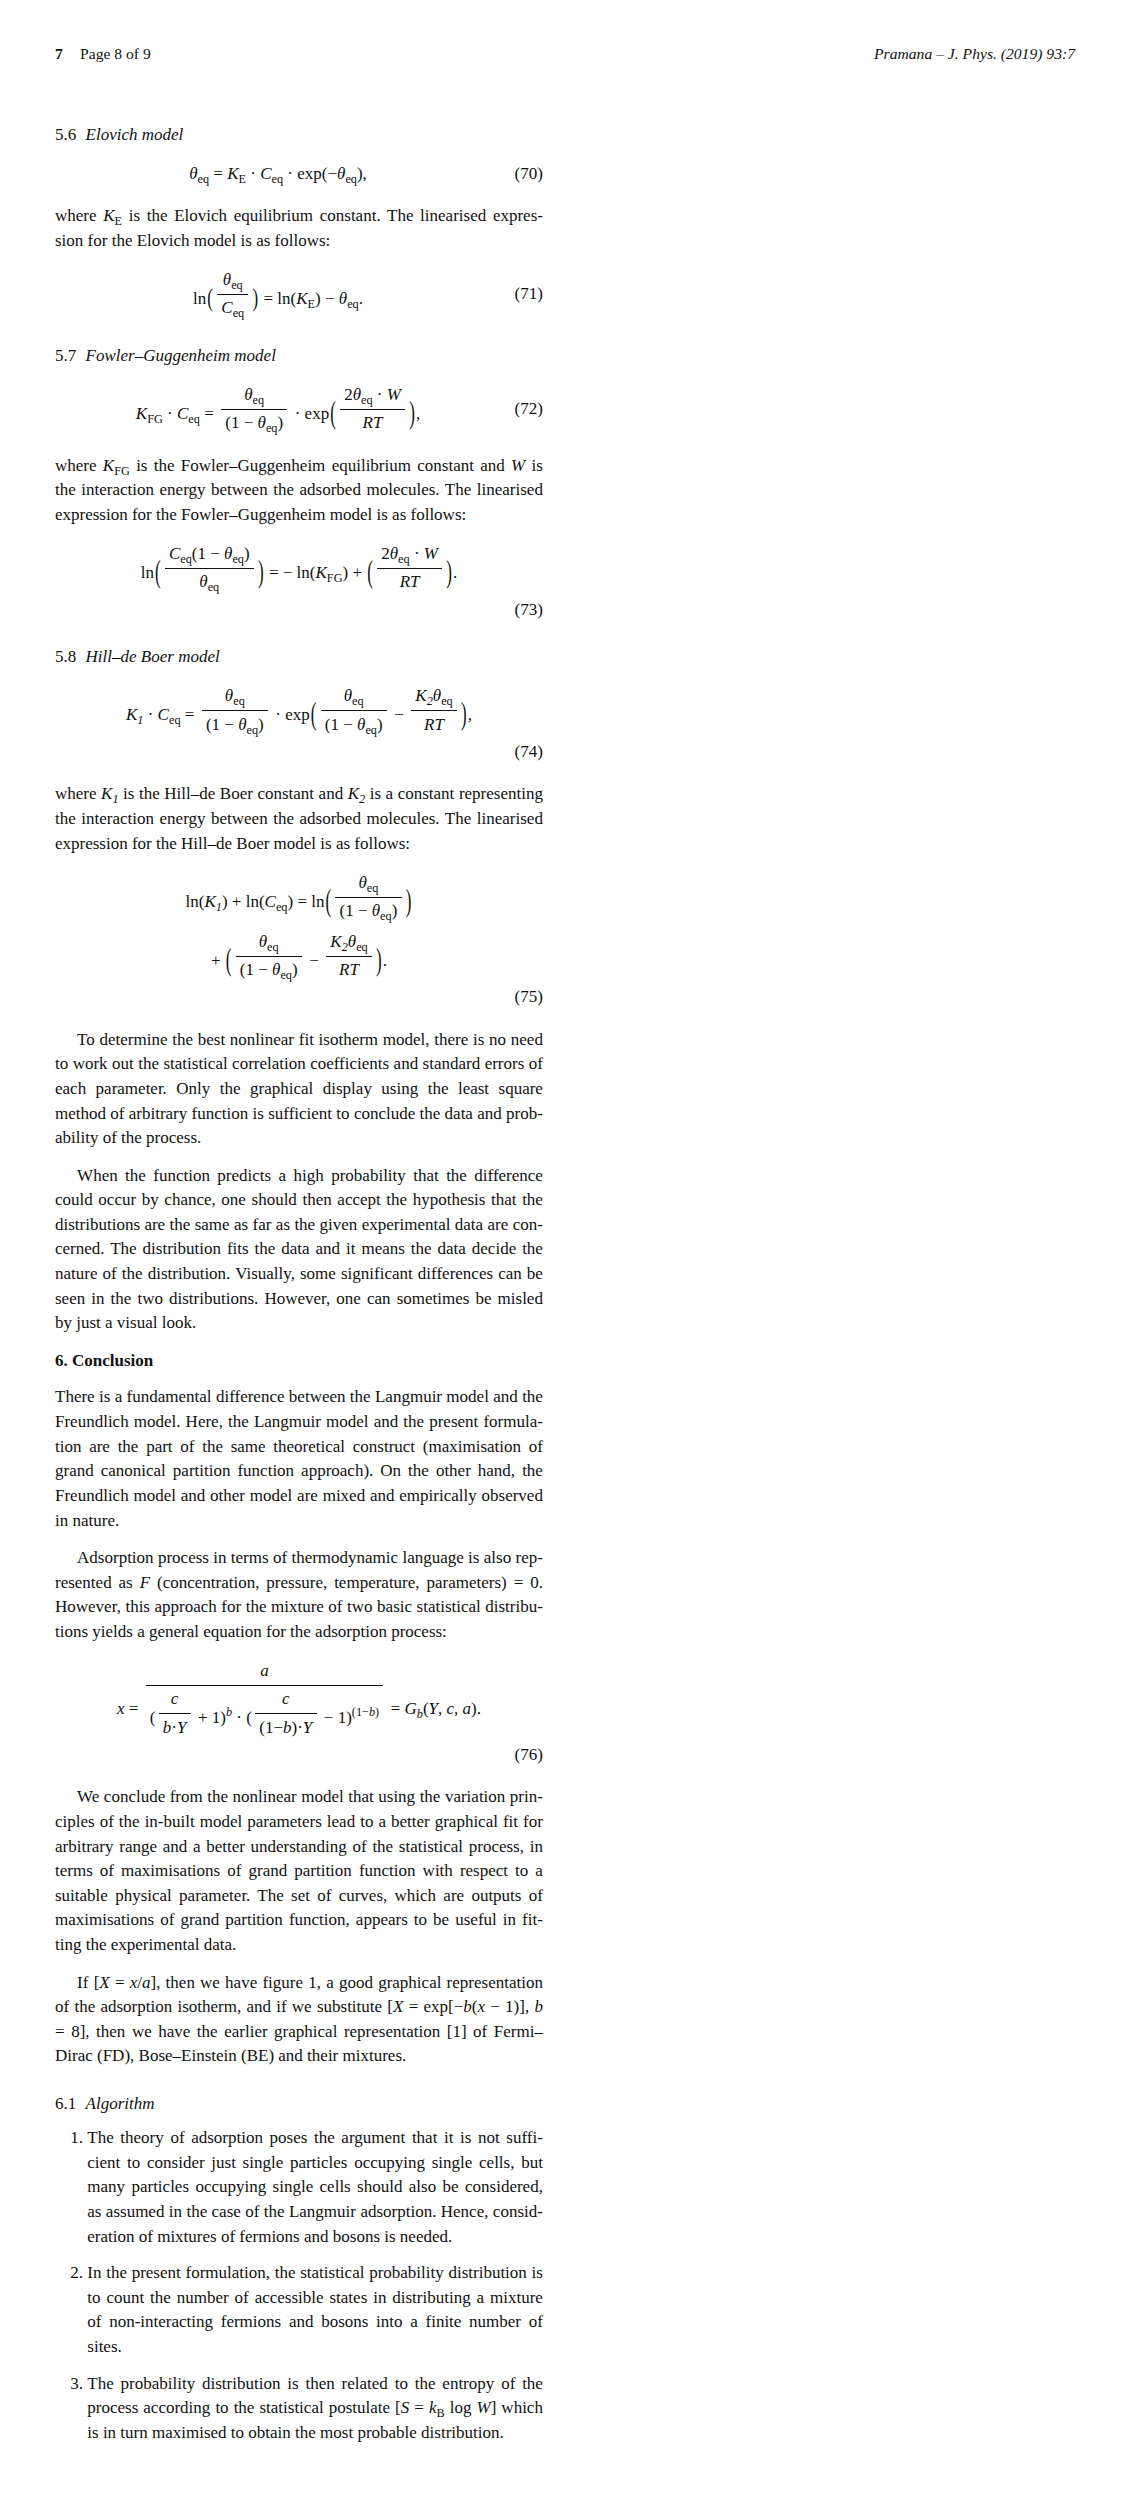7 Page 8 of 9
Pramana – J. Phys. (2019) 93:7
5.6 Elovich model
θeq = KE · Ceq · exp(−θeq),
(70)
where KE is the Elovich equilibrium constant. The linearised expression for the Elovich model is as follows:
ln(θeq Ceq) = ln(KE) − θeq.
(71)
5.7 Fowler–Guggenheim model
KFG · Ceq = θeq(1 − θeq) · exp(2θeq · W RT),
(72)
where KFG is the Fowler–Guggenheim equilibrium constant and W is the interaction energy between the adsorbed molecules. The linearised expression for the Fowler–Guggenheim model is as follows:
ln(Ceq(1 − θeq) θeq) = − ln(KFG) + (2θeq · W RT).
(73)
5.8 Hill–de Boer model
K1 · Ceq = θeq(1 − θeq) · exp(θeq(1 − θeq) − K2θeq RT),
(74)
where K1 is the Hill–de Boer constant and K2 is a constant representing the interaction energy between the adsorbed molecules. The linearised expression for the Hill–de Boer model is as follows:
ln(K1) + ln(Ceq) = ln(θeq(1 − θeq))
+ (θeq(1 − θeq) − K2θeq RT).
(75)
To determine the best nonlinear fit isotherm model, there is no need to work out the statistical correlation coefficients and standard errors of each parameter. Only the graphical display using the least square method of arbitrary function is sufficient to conclude the data and probability of the process.
When the function predicts a high probability that the difference could occur by chance, one should then accept the hypothesis that the distributions are the same as far as the given experimental data are concerned. The distribution fits the data and it means the data decide the nature of the distribution. Visually, some significant differences can be seen in the two distributions. However, one can sometimes be misled by just a visual look.
6. Conclusion
There is a fundamental difference between the Langmuir model and the Freundlich model. Here, the Langmuir model and the present formulation are the part of the same theoretical construct (maximisation of grand canonical partition function approach). On the other hand, the Freundlich model and other model are mixed and empirically observed in nature.
Adsorption process in terms of thermodynamic language is also represented as F (concentration, pressure, temperature, parameters) = 0. However, this approach for the mixture of two basic statistical distributions yields a general equation for the adsorption process:
x = a (cb·Y + 1)b · (c(1−b)·Y − 1)(1−b) = Gb(Y, c, a).
(76)
We conclude from the nonlinear model that using the variation principles of the in-built model parameters lead to a better graphical fit for arbitrary range and a better understanding of the statistical process, in terms of maximisations of grand partition function with respect to a suitable physical parameter. The set of curves, which are outputs of maximisations of grand partition function, appears to be useful in fitting the experimental data.
If [X = x/a], then we have figure 1, a good graphical representation of the adsorption isotherm, and if we substitute [X = exp[−b(x − 1)], b = 8], then we have the earlier graphical representation [1] of Fermi–Dirac (FD), Bose–Einstein (BE) and their mixtures.
6.1 Algorithm
The theory of adsorption poses the argument that it is not sufficient to consider just single particles occupying single cells, but many particles occupying single cells should also be considered, as assumed in the case of the Langmuir adsorption. Hence, consideration of mixtures of fermions and bosons is needed.
In the present formulation, the statistical probability distribution is to count the number of accessible states in distributing a mixture of non-interacting fermions and bosons into a finite number of sites.
The probability distribution is then related to the entropy of the process according to the statistical postulate [S = kB log W] which is in turn maximised to obtain the most probable distribution.